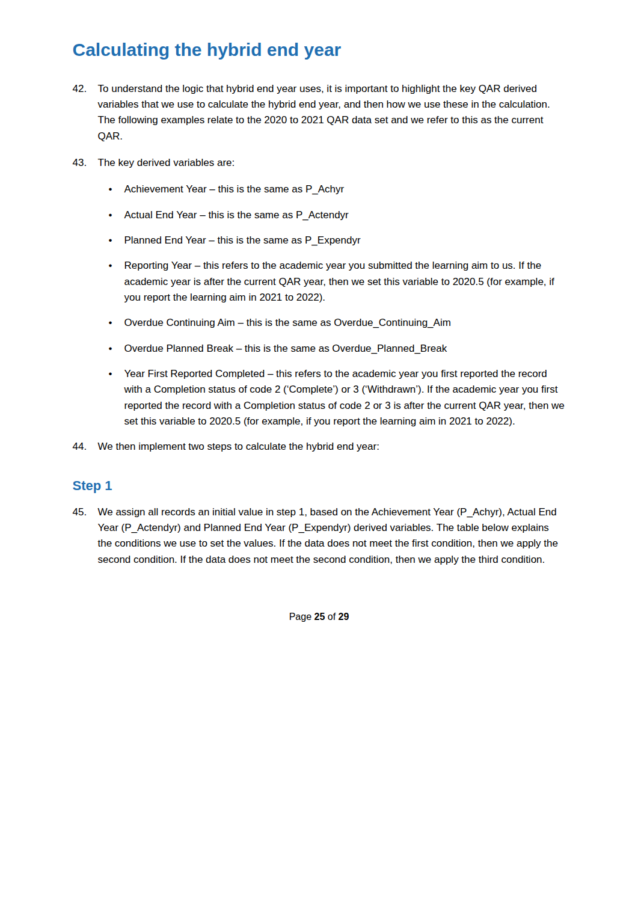Calculating the hybrid end year
42. To understand the logic that hybrid end year uses, it is important to highlight the key QAR derived variables that we use to calculate the hybrid end year, and then how we use these in the calculation. The following examples relate to the 2020 to 2021 QAR data set and we refer to this as the current QAR.
43. The key derived variables are:
Achievement Year – this is the same as P_Achyr
Actual End Year – this is the same as P_Actendyr
Planned End Year – this is the same as P_Expendyr
Reporting Year – this refers to the academic year you submitted the learning aim to us. If the academic year is after the current QAR year, then we set this variable to 2020.5 (for example, if you report the learning aim in 2021 to 2022).
Overdue Continuing Aim – this is the same as Overdue_Continuing_Aim
Overdue Planned Break – this is the same as Overdue_Planned_Break
Year First Reported Completed – this refers to the academic year you first reported the record with a Completion status of code 2 (‘Complete’) or 3 (‘Withdrawn’). If the academic year you first reported the record with a Completion status of code 2 or 3 is after the current QAR year, then we set this variable to 2020.5 (for example, if you report the learning aim in 2021 to 2022).
44. We then implement two steps to calculate the hybrid end year:
Step 1
45. We assign all records an initial value in step 1, based on the Achievement Year (P_Achyr), Actual End Year (P_Actendyr) and Planned End Year (P_Expendyr) derived variables. The table below explains the conditions we use to set the values. If the data does not meet the first condition, then we apply the second condition. If the data does not meet the second condition, then we apply the third condition.
Page 25 of 29